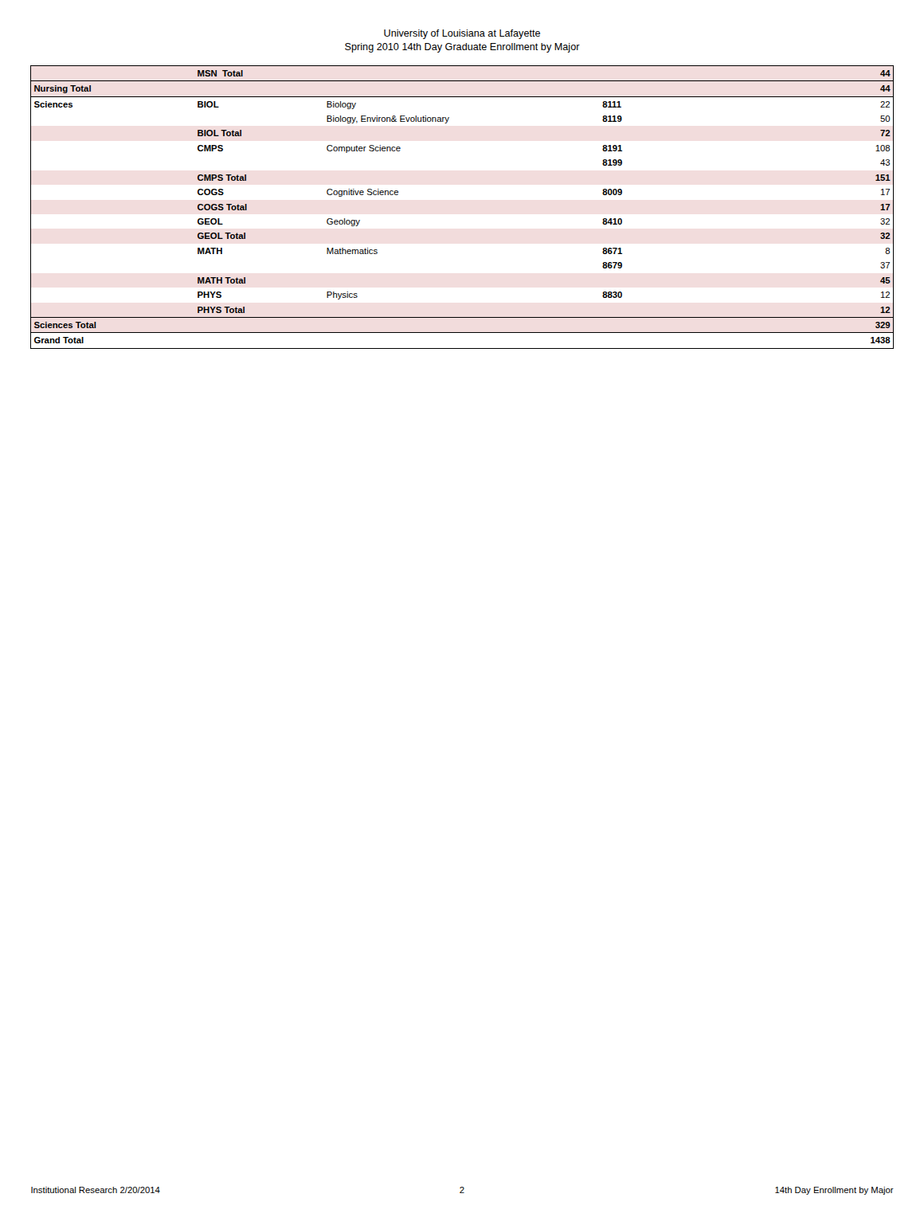University of Louisiana at Lafayette
Spring 2010 14th Day Graduate Enrollment by Major
| | MSN Total | | | 44 |
| Nursing Total | | | | 44 |
| Sciences | BIOL | Biology | 8111 | 22 |
| | | Biology, Environ& Evolutionary | 8119 | 50 |
| | BIOL Total | | | 72 |
| | CMPS | Computer Science | 8191 | 108 |
| | | | 8199 | 43 |
| | CMPS Total | | | 151 |
| | COGS | Cognitive Science | 8009 | 17 |
| | COGS Total | | | 17 |
| | GEOL | Geology | 8410 | 32 |
| | GEOL Total | | | 32 |
| | MATH | Mathematics | 8671 | 8 |
| | | | 8679 | 37 |
| | MATH Total | | | 45 |
| | PHYS | Physics | 8830 | 12 |
| | PHYS Total | | | 12 |
| Sciences Total | | | | 329 |
| Grand Total | | | | 1438 |
Institutional Research 2/20/2014
2
14th Day Enrollment by Major